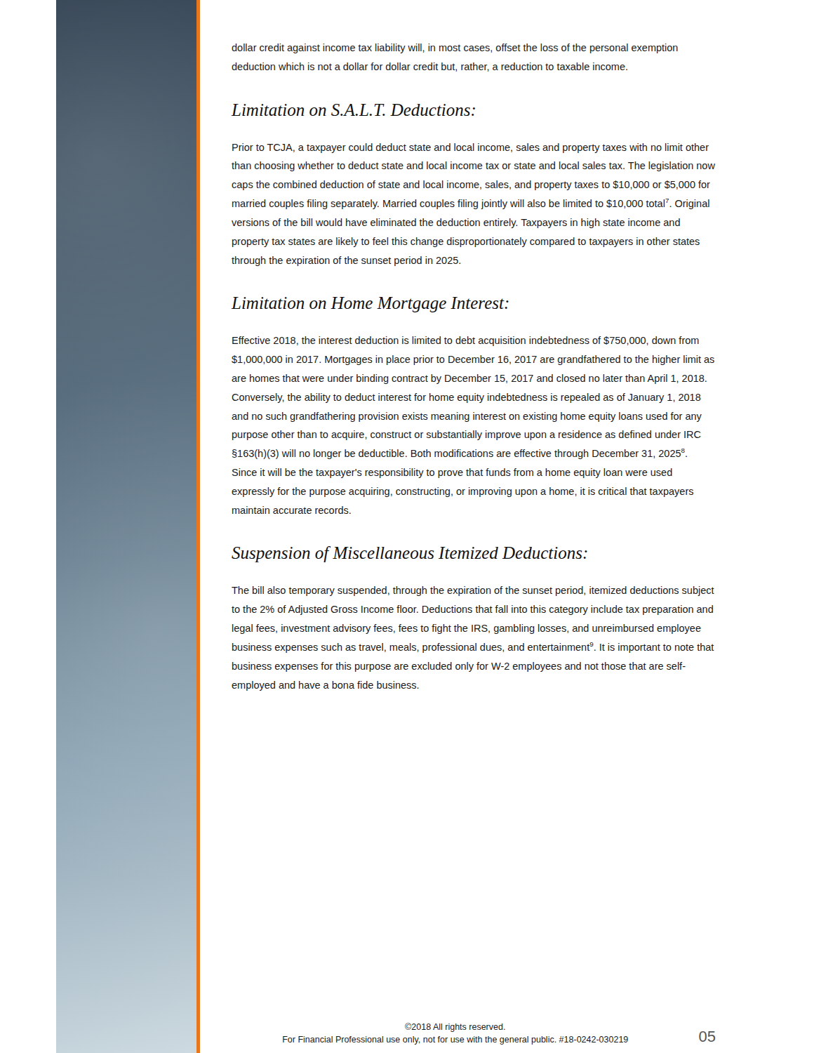dollar credit against income tax liability will, in most cases, offset the loss of the personal exemption deduction which is not a dollar for dollar credit but, rather, a reduction to taxable income.
Limitation on S.A.L.T. Deductions:
Prior to TCJA, a taxpayer could deduct state and local income, sales and property taxes with no limit other than choosing whether to deduct state and local income tax or state and local sales tax. The legislation now caps the combined deduction of state and local income, sales, and property taxes to $10,000 or $5,000 for married couples filing separately. Married couples filing jointly will also be limited to $10,000 total7. Original versions of the bill would have eliminated the deduction entirely. Taxpayers in high state income and property tax states are likely to feel this change disproportionately compared to taxpayers in other states through the expiration of the sunset period in 2025.
Limitation on Home Mortgage Interest:
Effective 2018, the interest deduction is limited to debt acquisition indebtedness of $750,000, down from $1,000,000 in 2017. Mortgages in place prior to December 16, 2017 are grandfathered to the higher limit as are homes that were under binding contract by December 15, 2017 and closed no later than April 1, 2018. Conversely, the ability to deduct interest for home equity indebtedness is repealed as of January 1, 2018 and no such grandfathering provision exists meaning interest on existing home equity loans used for any purpose other than to acquire, construct or substantially improve upon a residence as defined under IRC §163(h)(3) will no longer be deductible. Both modifications are effective through December 31, 20258. Since it will be the taxpayer's responsibility to prove that funds from a home equity loan were used expressly for the purpose acquiring, constructing, or improving upon a home, it is critical that taxpayers maintain accurate records.
Suspension of Miscellaneous Itemized Deductions:
The bill also temporary suspended, through the expiration of the sunset period, itemized deductions subject to the 2% of Adjusted Gross Income floor. Deductions that fall into this category include tax preparation and legal fees, investment advisory fees, fees to fight the IRS, gambling losses, and unreimbursed employee business expenses such as travel, meals, professional dues, and entertainment9. It is important to note that business expenses for this purpose are excluded only for W-2 employees and not those that are self-employed and have a bona fide business.
©2018 All rights reserved.
For Financial Professional use only, not for use with the general public. #18-0242-030219
05